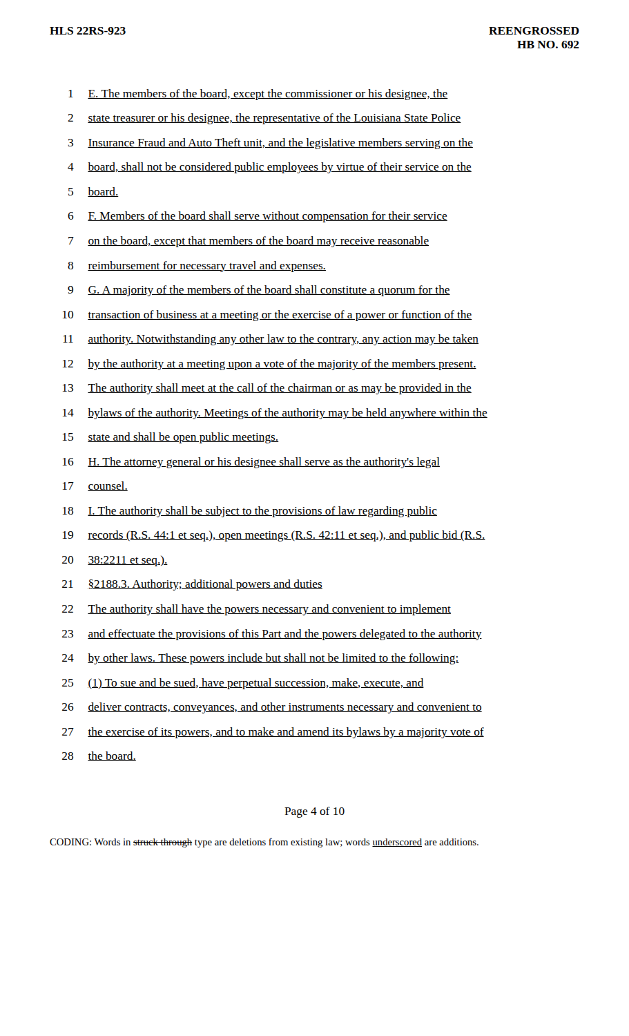HLS 22RS-923
REENGROSSED
HB NO. 692
E. The members of the board, except the commissioner or his designee, the
state treasurer or his designee, the representative of the Louisiana State Police
Insurance Fraud and Auto Theft unit, and the legislative members serving on the
board, shall not be considered public employees by virtue of their service on the
board.
F. Members of the board shall serve without compensation for their service
on the board, except that members of the board may receive reasonable
reimbursement for necessary travel and expenses.
G. A majority of the members of the board shall constitute a quorum for the
transaction of business at a meeting or the exercise of a power or function of the
authority. Notwithstanding any other law to the contrary, any action may be taken
by the authority at a meeting upon a vote of the majority of the members present.
The authority shall meet at the call of the chairman or as may be provided in the
bylaws of the authority. Meetings of the authority may be held anywhere within the
state and shall be open public meetings.
H. The attorney general or his designee shall serve as the authority's legal
counsel.
I. The authority shall be subject to the provisions of law regarding public
records (R.S. 44:1 et seq.), open meetings (R.S. 42:11 et seq.), and public bid (R.S.
38:2211 et seq.).
§2188.3. Authority; additional powers and duties
The authority shall have the powers necessary and convenient to implement
and effectuate the provisions of this Part and the powers delegated to the authority
by other laws. These powers include but shall not be limited to the following:
(1) To sue and be sued, have perpetual succession, make, execute, and
deliver contracts, conveyances, and other instruments necessary and convenient to
the exercise of its powers, and to make and amend its bylaws by a majority vote of
the board.
Page 4 of 10
CODING: Words in struck through type are deletions from existing law; words underscored are additions.